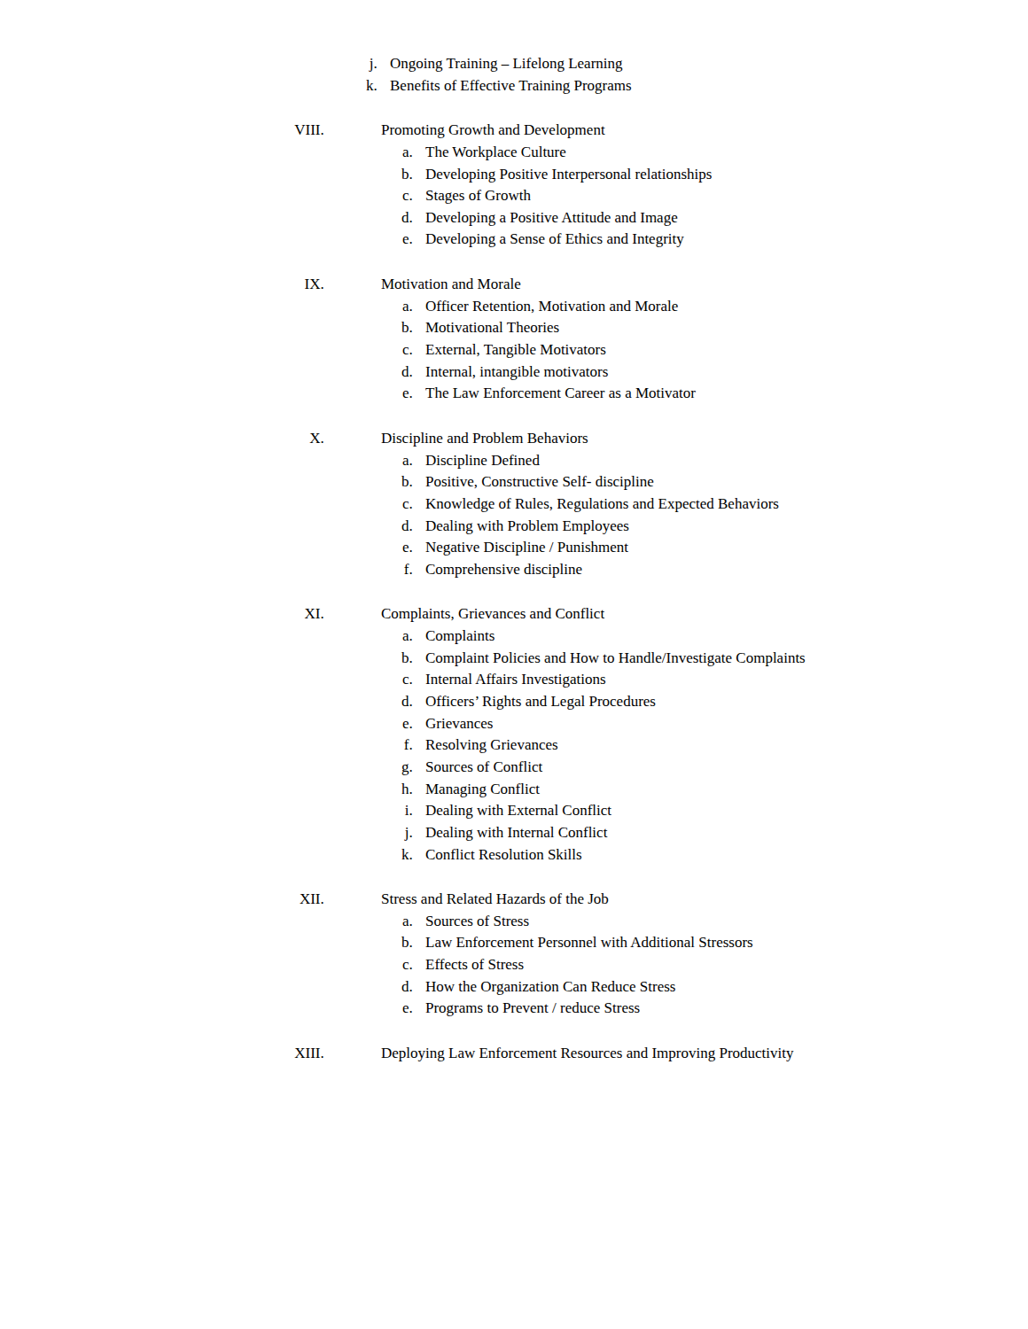Ongoing Training – Lifelong Learning
Benefits of Effective Training Programs
Promoting Growth and Development
The Workplace Culture
Developing Positive Interpersonal relationships
Stages of Growth
Developing a Positive Attitude and Image
Developing a Sense of Ethics and Integrity
Motivation and Morale
Officer Retention, Motivation and Morale
Motivational Theories
External, Tangible Motivators
Internal, intangible motivators
The Law Enforcement Career as a Motivator
Discipline and Problem Behaviors
Discipline Defined
Positive, Constructive Self- discipline
Knowledge of Rules, Regulations and Expected Behaviors
Dealing with Problem Employees
Negative Discipline / Punishment
Comprehensive discipline
Complaints, Grievances and Conflict
Complaints
Complaint Policies and How to Handle/Investigate Complaints
Internal Affairs Investigations
Officers’ Rights and Legal Procedures
Grievances
Resolving Grievances
Sources of Conflict
Managing Conflict
Dealing with External Conflict
Dealing with Internal Conflict
Conflict Resolution Skills
Stress and Related Hazards of the Job
Sources of Stress
Law Enforcement Personnel with Additional Stressors
Effects of Stress
How the Organization Can Reduce Stress
Programs to Prevent / reduce Stress
Deploying Law Enforcement Resources and Improving Productivity